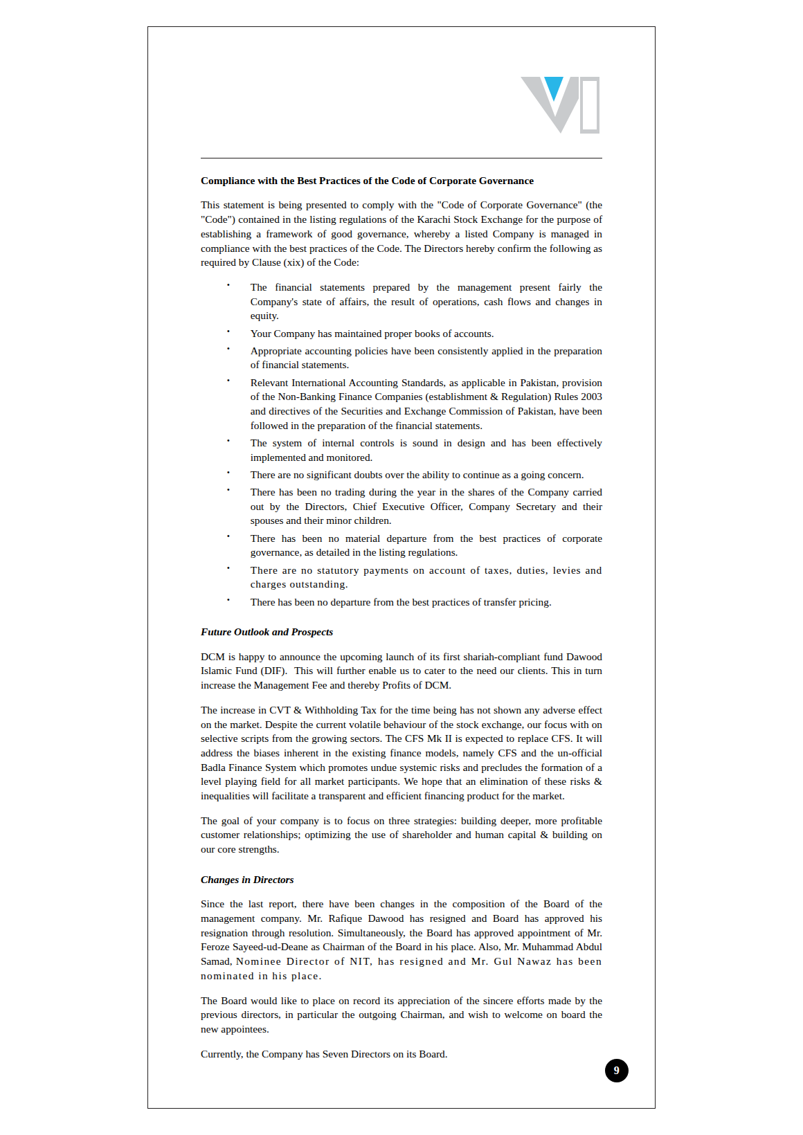Compliance with the Best Practices of the Code of Corporate Governance
This statement is being presented to comply with the "Code of Corporate Governance" (the "Code") contained in the listing regulations of the Karachi Stock Exchange for the purpose of establishing a framework of good governance, whereby a listed Company is managed in compliance with the best practices of the Code. The Directors hereby confirm the following as required by Clause (xix) of the Code:
The financial statements prepared by the management present fairly the Company's state of affairs, the result of operations, cash flows and changes in equity.
Your Company has maintained proper books of accounts.
Appropriate accounting policies have been consistently applied in the preparation of financial statements.
Relevant International Accounting Standards, as applicable in Pakistan, provision of the Non-Banking Finance Companies (establishment & Regulation) Rules 2003 and directives of the Securities and Exchange Commission of Pakistan, have been followed in the preparation of the financial statements.
The system of internal controls is sound in design and has been effectively implemented and monitored.
There are no significant doubts over the ability to continue as a going concern.
There has been no trading during the year in the shares of the Company carried out by the Directors, Chief Executive Officer, Company Secretary and their spouses and their minor children.
There has been no material departure from the best practices of corporate governance, as detailed in the listing regulations.
There are no statutory payments on account of taxes, duties, levies and charges outstanding.
There has been no departure from the best practices of transfer pricing.
Future Outlook and Prospects
DCM is happy to announce the upcoming launch of its first shariah-compliant fund Dawood Islamic Fund (DIF). This will further enable us to cater to the need our clients. This in turn increase the Management Fee and thereby Profits of DCM.
The increase in CVT & Withholding Tax for the time being has not shown any adverse effect on the market. Despite the current volatile behaviour of the stock exchange, our focus with on selective scripts from the growing sectors. The CFS Mk II is expected to replace CFS. It will address the biases inherent in the existing finance models, namely CFS and the un-official Badla Finance System which promotes undue systemic risks and precludes the formation of a level playing field for all market participants. We hope that an elimination of these risks & inequalities will facilitate a transparent and efficient financing product for the market.
The goal of your company is to focus on three strategies: building deeper, more profitable customer relationships; optimizing the use of shareholder and human capital & building on our core strengths.
Changes in Directors
Since the last report, there have been changes in the composition of the Board of the management company. Mr. Rafique Dawood has resigned and Board has approved his resignation through resolution. Simultaneously, the Board has approved appointment of Mr. Feroze Sayeed-ud-Deane as Chairman of the Board in his place. Also, Mr. Muhammad Abdul Samad, Nominee Director of NIT, has resigned and Mr. Gul Nawaz has been nominated in his place.
The Board would like to place on record its appreciation of the sincere efforts made by the previous directors, in particular the outgoing Chairman, and wish to welcome on board the new appointees.
Currently, the Company has Seven Directors on its Board.
9